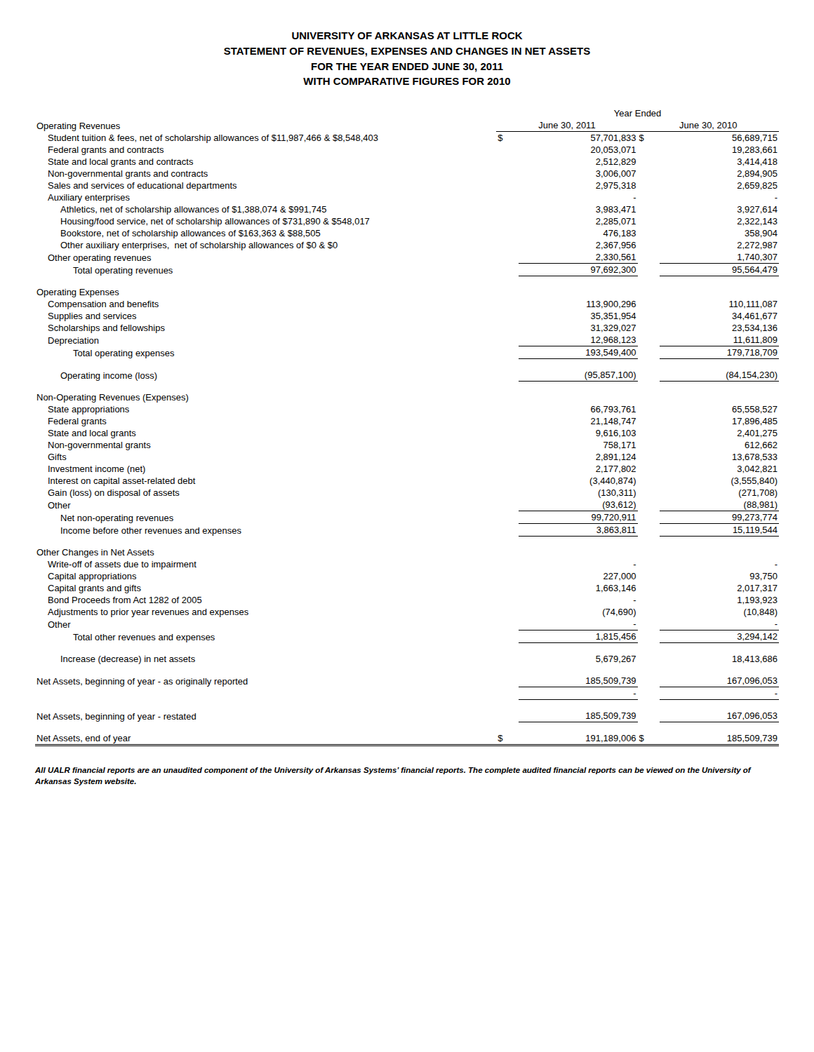UNIVERSITY OF ARKANSAS AT LITTLE ROCK
STATEMENT OF REVENUES, EXPENSES AND CHANGES IN NET ASSETS
FOR THE YEAR ENDED JUNE 30, 2011
WITH COMPARATIVE FIGURES FOR 2010
| | Year Ended |
| Operating Revenues | June 30, 2011 | June 30, 2010 |
| Student tuition & fees, net of scholarship allowances of $11,987,466 & $8,548,403 | $ | 57,701,833 | $ | 56,689,715 |
| Federal grants and contracts | | 20,053,071 | | 19,283,661 |
| State and local grants and contracts | | 2,512,829 | | 3,414,418 |
| Non-governmental grants and contracts | | 3,006,007 | | 2,894,905 |
| Sales and services of educational departments | | 2,975,318 | | 2,659,825 |
| Auxiliary enterprises | | - | | - |
| Athletics, net of scholarship allowances of $1,388,074 & $991,745 | | 3,983,471 | | 3,927,614 |
| Housing/food service, net of scholarship allowances of $731,890 & $548,017 | | 2,285,071 | | 2,322,143 |
| Bookstore, net of scholarship allowances of $163,363 & $88,505 | | 476,183 | | 358,904 |
| Other auxiliary enterprises, net of scholarship allowances of $0 & $0 | | 2,367,956 | | 2,272,987 |
| Other operating revenues | | 2,330,561 | | 1,740,307 |
| Total operating revenues | | 97,692,300 | | 95,564,479 |
| Operating Expenses | | | | |
| Compensation and benefits | | 113,900,296 | | 110,111,087 |
| Supplies and services | | 35,351,954 | | 34,461,677 |
| Scholarships and fellowships | | 31,329,027 | | 23,534,136 |
| Depreciation | | 12,968,123 | | 11,611,809 |
| Total operating expenses | | 193,549,400 | | 179,718,709 |
| Operating income (loss) | | (95,857,100) | | (84,154,230) |
| Non-Operating Revenues (Expenses) | | | | |
| State appropriations | | 66,793,761 | | 65,558,527 |
| Federal grants | | 21,148,747 | | 17,896,485 |
| State and local grants | | 9,616,103 | | 2,401,275 |
| Non-governmental grants | | 758,171 | | 612,662 |
| Gifts | | 2,891,124 | | 13,678,533 |
| Investment income (net) | | 2,177,802 | | 3,042,821 |
| Interest on capital asset-related debt | | (3,440,874) | | (3,555,840) |
| Gain (loss) on disposal of assets | | (130,311) | | (271,708) |
| Other | | (93,612) | | (88,981) |
| Net non-operating revenues | | 99,720,911 | | 99,273,774 |
| Income before other revenues and expenses | | 3,863,811 | | 15,119,544 |
| Other Changes in Net Assets | | | | |
| Write-off of assets due to impairment | | - | | - |
| Capital appropriations | | 227,000 | | 93,750 |
| Capital grants and gifts | | 1,663,146 | | 2,017,317 |
| Bond Proceeds from Act 1282 of 2005 | | - | | 1,193,923 |
| Adjustments to prior year revenues and expenses | | (74,690) | | (10,848) |
| Other | | - | | - |
| Total other revenues and expenses | | 1,815,456 | | 3,294,142 |
| Increase (decrease) in net assets | | 5,679,267 | | 18,413,686 |
| Net Assets, beginning of year - as originally reported | | 185,509,739 | | 167,096,053 |
| | | - | | - |
| Net Assets, beginning of year - restated | | 185,509,739 | | 167,096,053 |
| Net Assets, end of year | $ | 191,189,006 | $ | 185,509,739 |
All UALR financial reports are an unaudited component of the University of Arkansas Systems’ financial reports. The complete audited financial reports can be viewed on the University of Arkansas System website.